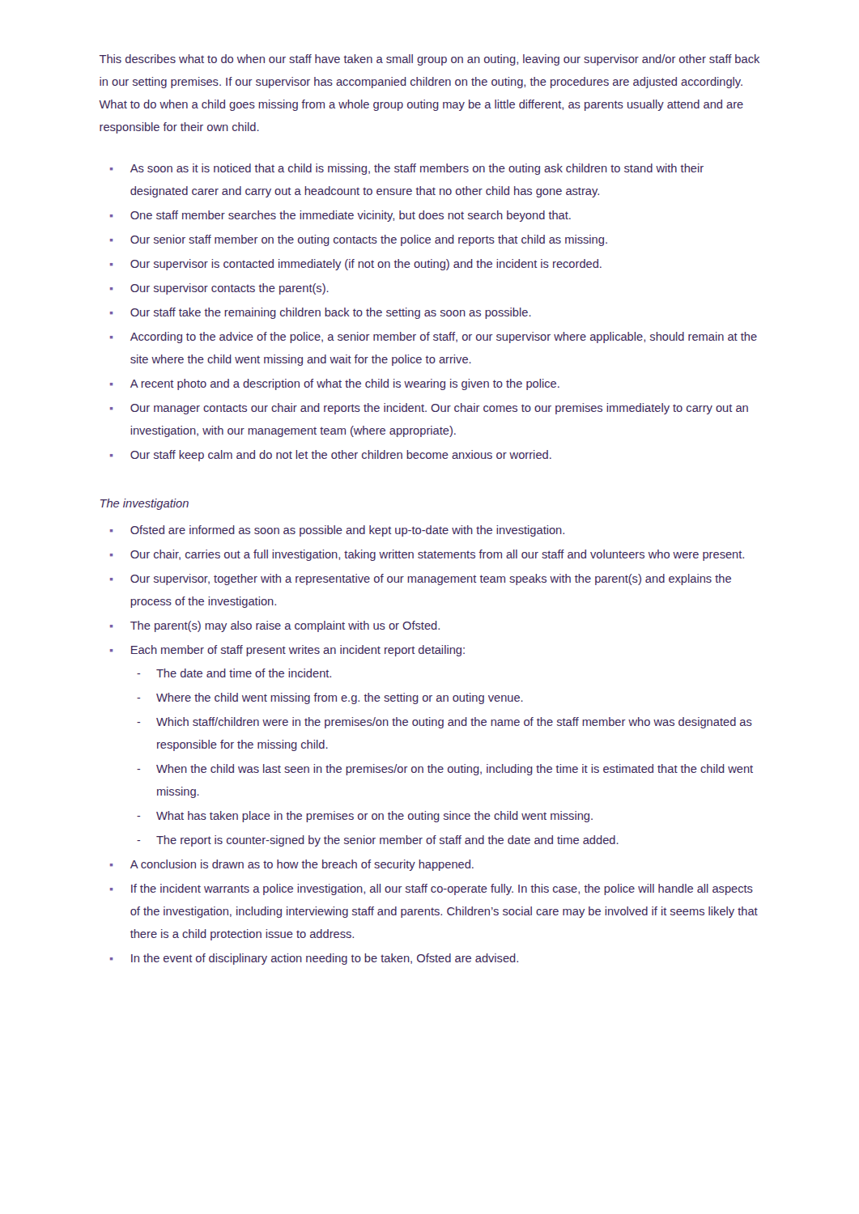This describes what to do when our staff have taken a small group on an outing, leaving our supervisor and/or other staff back in our setting premises. If our supervisor has accompanied children on the outing, the procedures are adjusted accordingly. What to do when a child goes missing from a whole group outing may be a little different, as parents usually attend and are responsible for their own child.
As soon as it is noticed that a child is missing, the staff members on the outing ask children to stand with their designated carer and carry out a headcount to ensure that no other child has gone astray.
One staff member searches the immediate vicinity, but does not search beyond that.
Our senior staff member on the outing contacts the police and reports that child as missing.
Our supervisor is contacted immediately (if not on the outing) and the incident is recorded.
Our supervisor contacts the parent(s).
Our staff take the remaining children back to the setting as soon as possible.
According to the advice of the police, a senior member of staff, or our supervisor where applicable, should remain at the site where the child went missing and wait for the police to arrive.
A recent photo and a description of what the child is wearing is given to the police.
Our manager contacts our chair and reports the incident. Our chair comes to our premises immediately to carry out an investigation, with our management team (where appropriate).
Our staff keep calm and do not let the other children become anxious or worried.
The investigation
Ofsted are informed as soon as possible and kept up-to-date with the investigation.
Our chair, carries out a full investigation, taking written statements from all our staff and volunteers who were present.
Our supervisor, together with a representative of our management team speaks with the parent(s) and explains the process of the investigation.
The parent(s) may also raise a complaint with us or Ofsted.
Each member of staff present writes an incident report detailing:
The date and time of the incident.
Where the child went missing from e.g. the setting or an outing venue.
Which staff/children were in the premises/on the outing and the name of the staff member who was designated as responsible for the missing child.
When the child was last seen in the premises/or on the outing, including the time it is estimated that the child went missing.
What has taken place in the premises or on the outing since the child went missing.
The report is counter-signed by the senior member of staff and the date and time added.
A conclusion is drawn as to how the breach of security happened.
If the incident warrants a police investigation, all our staff co-operate fully. In this case, the police will handle all aspects of the investigation, including interviewing staff and parents. Children’s social care may be involved if it seems likely that there is a child protection issue to address.
In the event of disciplinary action needing to be taken, Ofsted are advised.